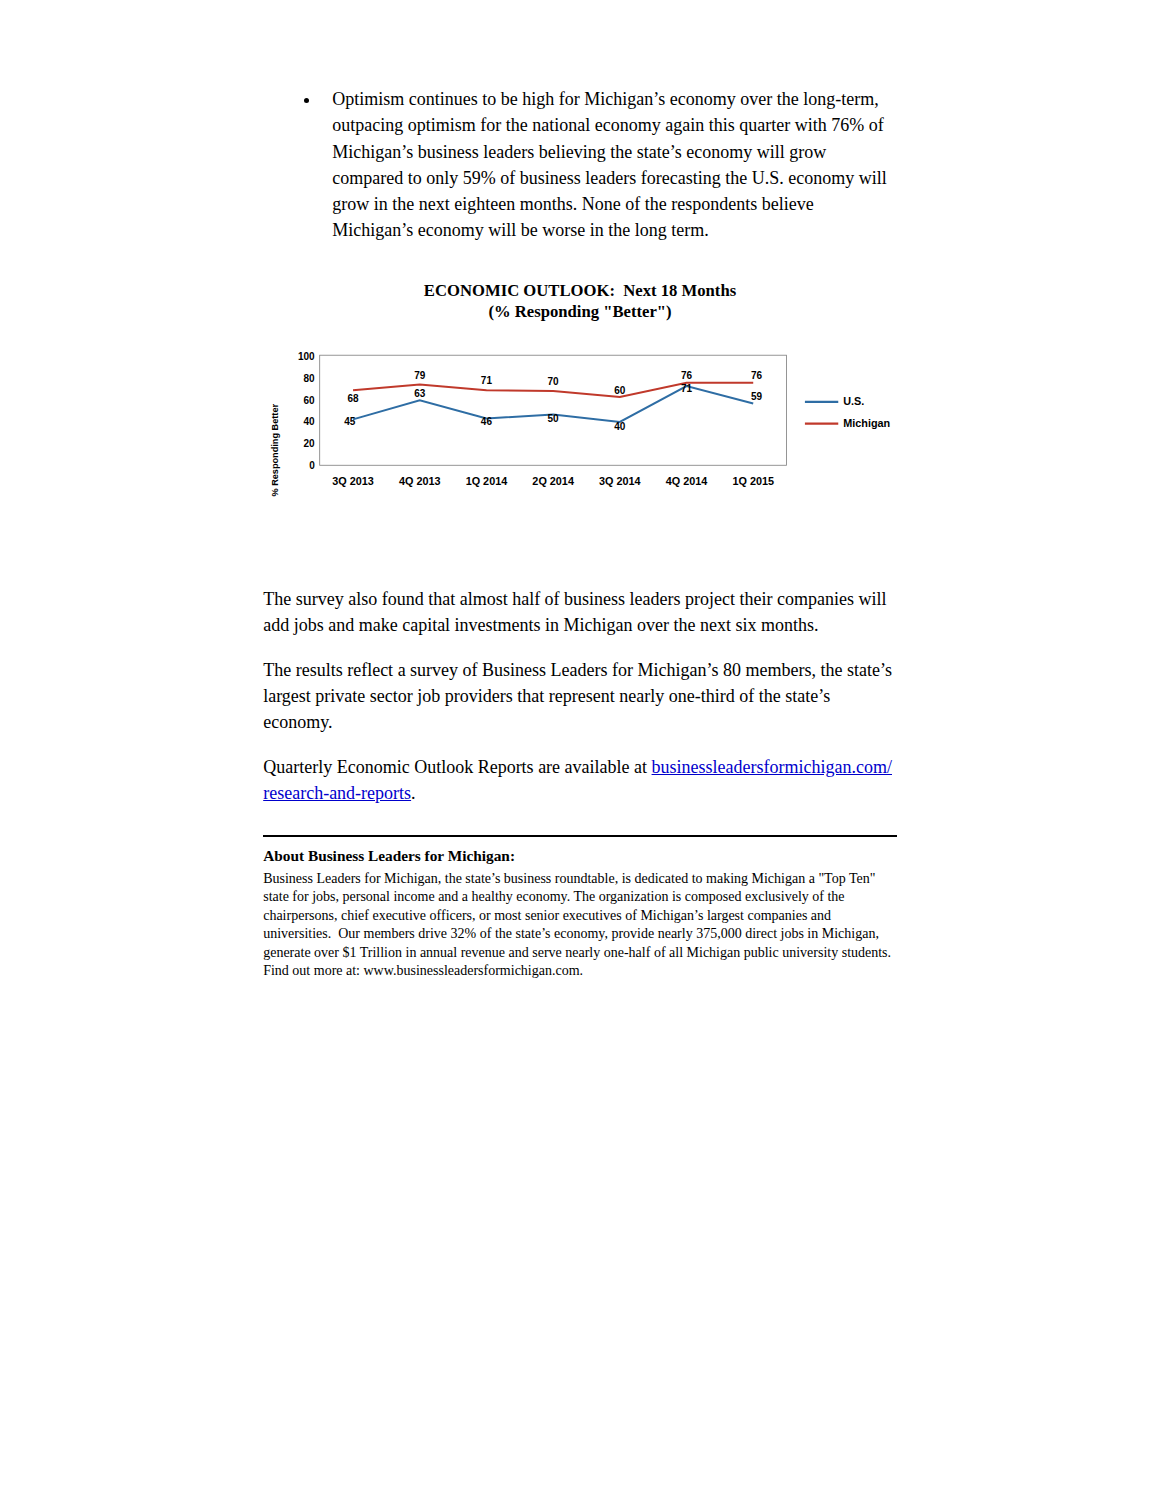Optimism continues to be high for Michigan’s economy over the long-term, outpacing optimism for the national economy again this quarter with 76% of Michigan’s business leaders believing the state’s economy will grow compared to only 59% of business leaders forecasting the U.S. economy will grow in the next eighteen months. None of the respondents believe Michigan’s economy will be worse in the long term.
ECONOMIC OUTLOOK: Next 18 Months
(% Responding "Better")
% Responding Better 100 80 60 40 20 0 68 79 71 70 60 76 76 45 63 46 50 40 71 59 3Q 2013 4Q 2013 1Q 2014 2Q 2014 3Q 2014 4Q 2014 1Q 2015 U.S. Michigan
The survey also found that almost half of business leaders project their companies will add jobs and make capital investments in Michigan over the next six months.
The results reflect a survey of Business Leaders for Michigan’s 80 members, the state’s largest private sector job providers that represent nearly one-third of the state’s economy.
Quarterly Economic Outlook Reports are available at businessleadersformichigan.com/research-and-reports.
About Business Leaders for Michigan:
Business Leaders for Michigan, the state’s business roundtable, is dedicated to making Michigan a "Top Ten" state for jobs, personal income and a healthy economy. The organization is composed exclusively of the chairpersons, chief executive officers, or most senior executives of Michigan’s largest companies and universities. Our members drive 32% of the state’s economy, provide nearly 375,000 direct jobs in Michigan, generate over $1 Trillion in annual revenue and serve nearly one-half of all Michigan public university students. Find out more at: www.businessleadersformichigan.com.